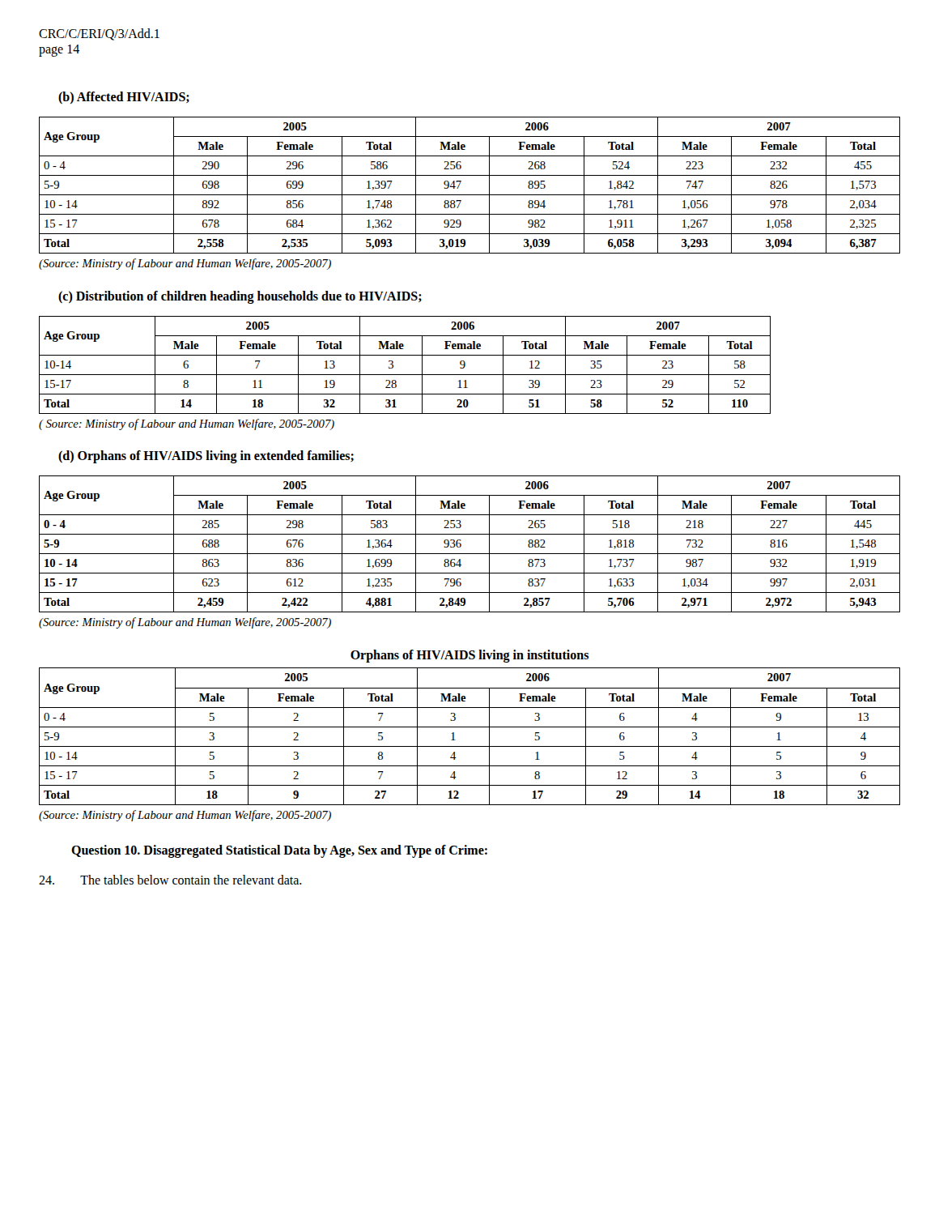CRC/C/ERI/Q/3/Add.1
page 14
(b) Affected HIV/AIDS;
| Age Group | 2005 | 2006 | 2007 |
| --- | --- | --- | --- |
| Male | Female | Total | Male | Female | Total | Male | Female | Total |
| 0 - 4 | 290 | 296 | 586 | 256 | 268 | 524 | 223 | 232 | 455 |
| 5-9 | 698 | 699 | 1,397 | 947 | 895 | 1,842 | 747 | 826 | 1,573 |
| 10 - 14 | 892 | 856 | 1,748 | 887 | 894 | 1,781 | 1,056 | 978 | 2,034 |
| 15 - 17 | 678 | 684 | 1,362 | 929 | 982 | 1,911 | 1,267 | 1,058 | 2,325 |
| Total | 2,558 | 2,535 | 5,093 | 3,019 | 3,039 | 6,058 | 3,293 | 3,094 | 6,387 |
(Source: Ministry of Labour and Human Welfare, 2005-2007)
(c) Distribution of children heading households due to HIV/AIDS;
| Age Group | 2005 | 2006 | 2007 |
| --- | --- | --- | --- |
| Male | Female | Total | Male | Female | Total | Male | Female | Total |
| 10-14 | 6 | 7 | 13 | 3 | 9 | 12 | 35 | 23 | 58 |
| 15-17 | 8 | 11 | 19 | 28 | 11 | 39 | 23 | 29 | 52 |
| Total | 14 | 18 | 32 | 31 | 20 | 51 | 58 | 52 | 110 |
( Source: Ministry of Labour and Human Welfare, 2005-2007)
(d) Orphans of HIV/AIDS living in extended families;
| Age Group | 2005 | 2006 | 2007 |
| --- | --- | --- | --- |
| Male | Female | Total | Male | Female | Total | Male | Female | Total |
| 0 - 4 | 285 | 298 | 583 | 253 | 265 | 518 | 218 | 227 | 445 |
| 5-9 | 688 | 676 | 1,364 | 936 | 882 | 1,818 | 732 | 816 | 1,548 |
| 10 - 14 | 863 | 836 | 1,699 | 864 | 873 | 1,737 | 987 | 932 | 1,919 |
| 15 - 17 | 623 | 612 | 1,235 | 796 | 837 | 1,633 | 1,034 | 997 | 2,031 |
| Total | 2,459 | 2,422 | 4,881 | 2,849 | 2,857 | 5,706 | 2,971 | 2,972 | 5,943 |
(Source: Ministry of Labour and Human Welfare, 2005-2007)
Orphans of HIV/AIDS living in institutions
| Age Group | 2005 | 2006 | 2007 |
| --- | --- | --- | --- |
| Male | Female | Total | Male | Female | Total | Male | Female | Total |
| 0 - 4 | 5 | 2 | 7 | 3 | 3 | 6 | 4 | 9 | 13 |
| 5-9 | 3 | 2 | 5 | 1 | 5 | 6 | 3 | 1 | 4 |
| 10 - 14 | 5 | 3 | 8 | 4 | 1 | 5 | 4 | 5 | 9 |
| 15 - 17 | 5 | 2 | 7 | 4 | 8 | 12 | 3 | 3 | 6 |
| Total | 18 | 9 | 27 | 12 | 17 | 29 | 14 | 18 | 32 |
(Source: Ministry of Labour and Human Welfare, 2005-2007)
Question 10. Disaggregated Statistical Data by Age, Sex and Type of Crime:
24.
The tables below contain the relevant data.